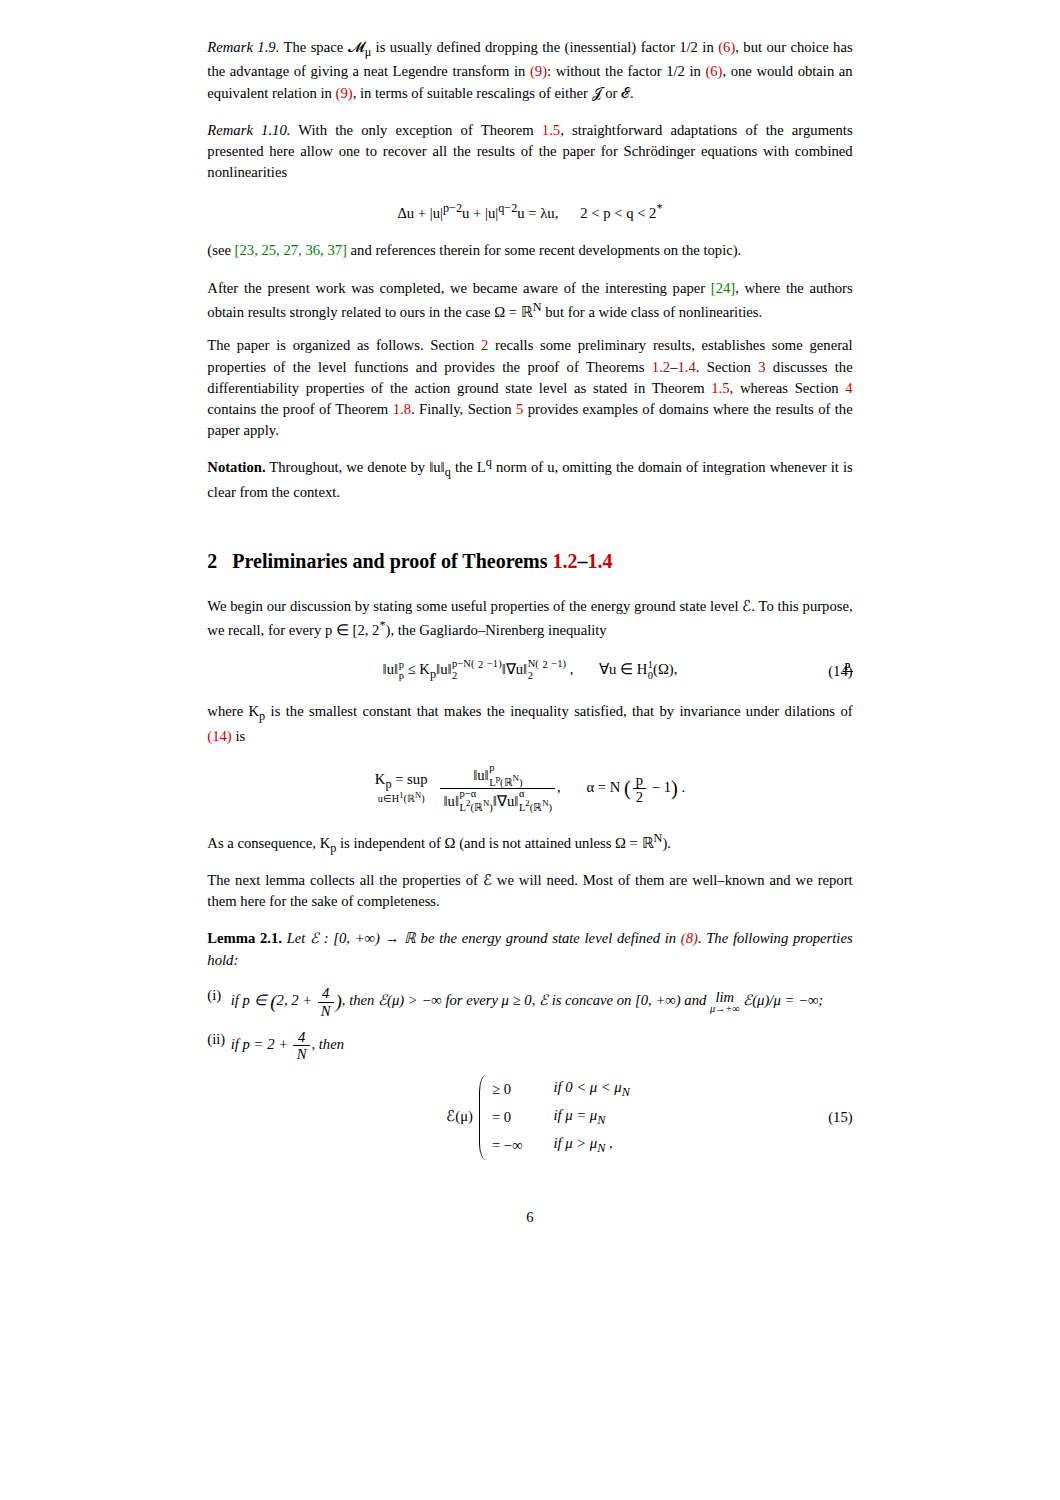Remark 1.9. The space 𝓜μ is usually defined dropping the (inessential) factor 1/2 in (6), but our choice has the advantage of giving a neat Legendre transform in (9): without the factor 1/2 in (6), one would obtain an equivalent relation in (9), in terms of suitable rescalings of either 𝒥 or ℰ.
Remark 1.10. With the only exception of Theorem 1.5, straightforward adaptations of the arguments presented here allow one to recover all the results of the paper for Schrödinger equations with combined nonlinearities
Δu + |u|p−2u + |u|q−2u = λu, 2 < p < q < 2*
(see [23, 25, 27, 36, 37] and references therein for some recent developments on the topic).
After the present work was completed, we became aware of the interesting paper [24], where the authors obtain results strongly related to ours in the case Ω = ℝN but for a wide class of nonlinearities.
The paper is organized as follows. Section 2 recalls some preliminary results, establishes some general properties of the level functions and provides the proof of Theorems 1.2–1.4. Section 3 discusses the differentiability properties of the action ground state level as stated in Theorem 1.5, whereas Section 4 contains the proof of Theorem 1.8. Finally, Section 5 provides examples of domains where the results of the paper apply.
Notation. Throughout, we denote by ‖u‖q the Lq norm of u, omitting the domain of integration whenever it is clear from the context.
2 Preliminaries and proof of Theorems 1.2–1.4
We begin our discussion by stating some useful properties of the energy ground state level ℰ. To this purpose, we recall, for every p ∈ [2, 2*), the Gagliardo–Nirenberg inequality
‖u‖pp ≤ Kp‖u‖p−N(p 2−1) 2‖∇u‖N(p 2−1) 2 , ∀u ∈ H10(Ω), (14)
where Kp is the smallest constant that makes the inequality satisfied, that by invariance under dilations of (14) is
Kp = sup u∈H1(ℝN) ‖u‖pLp(ℝN) ‖u‖p−α L2(ℝN)‖∇u‖αL2(ℝN) , α = N (p 2 − 1) .
As a consequence, Kp is independent of Ω (and is not attained unless Ω = ℝN).
The next lemma collects all the properties of ℰ we will need. Most of them are well–known and we report them here for the sake of completeness.
Lemma 2.1. Let ℰ : [0, +∞) → ℝ be the energy ground state level defined in (8). The following properties hold:
(i) if p ∈ (2, 2 + 4 N), then ℰ(μ) > −∞ for every μ ≥ 0, ℰ is concave on [0, +∞) and lim μ→+∞ ℰ(μ)/μ = −∞;
(ii) if p = 2 + 4 N, then
ℰ(μ)
| ≥ 0 | if 0 < μ < μ N |
| = 0 | if μ = μ N |
| = −∞ | if μ > μ N , |
(15)
6